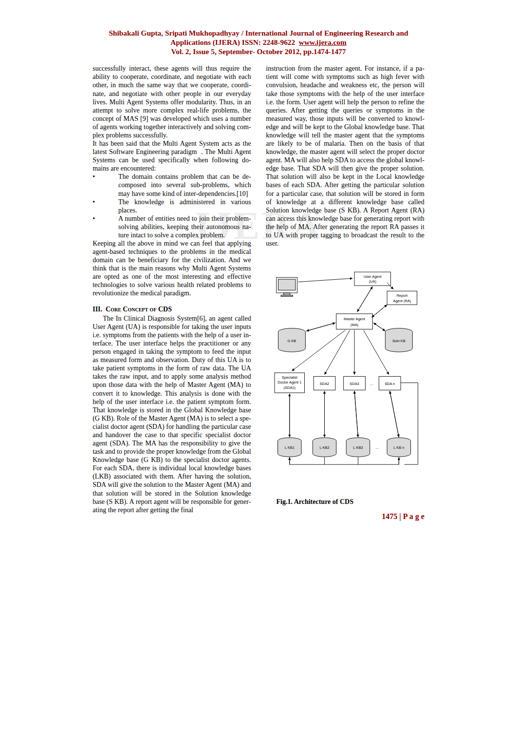IJERA
Shibakali Gupta, Sripati Mukhopadhyay / International Journal of Engineering Research and
Applications (IJERA) ISSN: 2248-9622 www.ijera.com
Vol. 2, Issue 5, September- October 2012, pp.1474-1477
successfully interact, these agents will thus require the ability to cooperate, coordinate, and negotiate with each other, in much the same way that we cooperate, coordinate, and negotiate with other people in our everyday lives. Multi Agent Systems offer modularity. Thus, in an attempt to solve more complex real-life problems, the concept of MAS [9] was developed which uses a number of agents working together interactively and solving complex problems successfully.
It has been said that the Multi Agent System acts as the latest Software Engineering paradigm . The Multi Agent Systems can be used specifically when following domains are encountered:
The domain contains problem that can be decomposed into several sub-problems, which may have some kind of inter-dependencies.[10]
The knowledge is administered in various places.
A number of entities need to join their problem-solving abilities, keeping their autonomous nature intact to solve a complex problem.
Keeping all the above in mind we can feel that applying agent-based techniques to the problems in the medical domain can be beneficiary for the civilization. And we think that is the main reasons why Multi Agent Systems are opted as one of the most interesting and effective technologies to solve various health related problems to revolutionize the medical paradigm.
III. Core Concept of CDS
The In Clinical Diagnosis System[6], an agent called User Agent (UA) is responsible for taking the user inputs i.e. symptoms from the patients with the help of a user interface. The user interface helps the practitioner or any person engaged in taking the symptom to feed the input as measured form and observation. Duty of this UA is to take patient symptoms in the form of raw data. The UA takes the raw input, and to apply some analysis method upon those data with the help of Master Agent (MA) to convert it to knowledge. This analysis is done with the help of the user interface i.e. the patient symptom form. That knowledge is stored in the Global Knowledge base (G KB). Role of the Master Agent (MA) is to select a specialist doctor agent (SDA) for handling the particular case and handover the case to that specific specialist doctor agent (SDA). The MA has the responsibility to give the task and to provide the proper knowledge from the Global Knowledge base (G KB) to the specialist doctor agents. For each SDA, there is individual local knowledge bases (LKB) associated with them. After having the solution, SDA will give the solution to the Master Agent (MA) and that solution will be stored in the Solution knowledge base (S KB). A report agent will be responsible for generating the report after getting the final
instruction from the master agent. For instance, if a patient will come with symptoms such as high fever with convulsion, headache and weakness etc, the person will take those symptoms with the help of the user interface i.e. the form. User agent will help the person to refine the queries. After getting the queries or symptoms in the measured way, those inputs will be converted to knowledge and will be kept to the Global knowledge base. That knowledge will tell the master agent that the symptoms are likely to be of malaria. Then on the basis of that knowledge, the master agent will select the proper doctor agent. MA will also help SDA to access the global knowledge base. That SDA will then give the proper solution. That solution will also be kept in the Local knowledge bases of each SDA. After getting the particular solution for a particular case, that solution will be stored in form of knowledge at a different knowledge base called Solution knowledge base (S KB). A Report Agent (RA) can access this knowledge base for generating report with the help of MA. After generating the report RA passes it to UA with proper tagging to broadcast the result to the user.
User Agent (UA) Report Agent (RA) Master Agent (MA) G KB Soln KB Specialist Doctor Agent 1 (SDA1) SDA2 SDA3 ... SDA n L KB1 L KB2 L KB3 ... L KB n
Fig.1. Architecture of CDS
1475 | P a g e